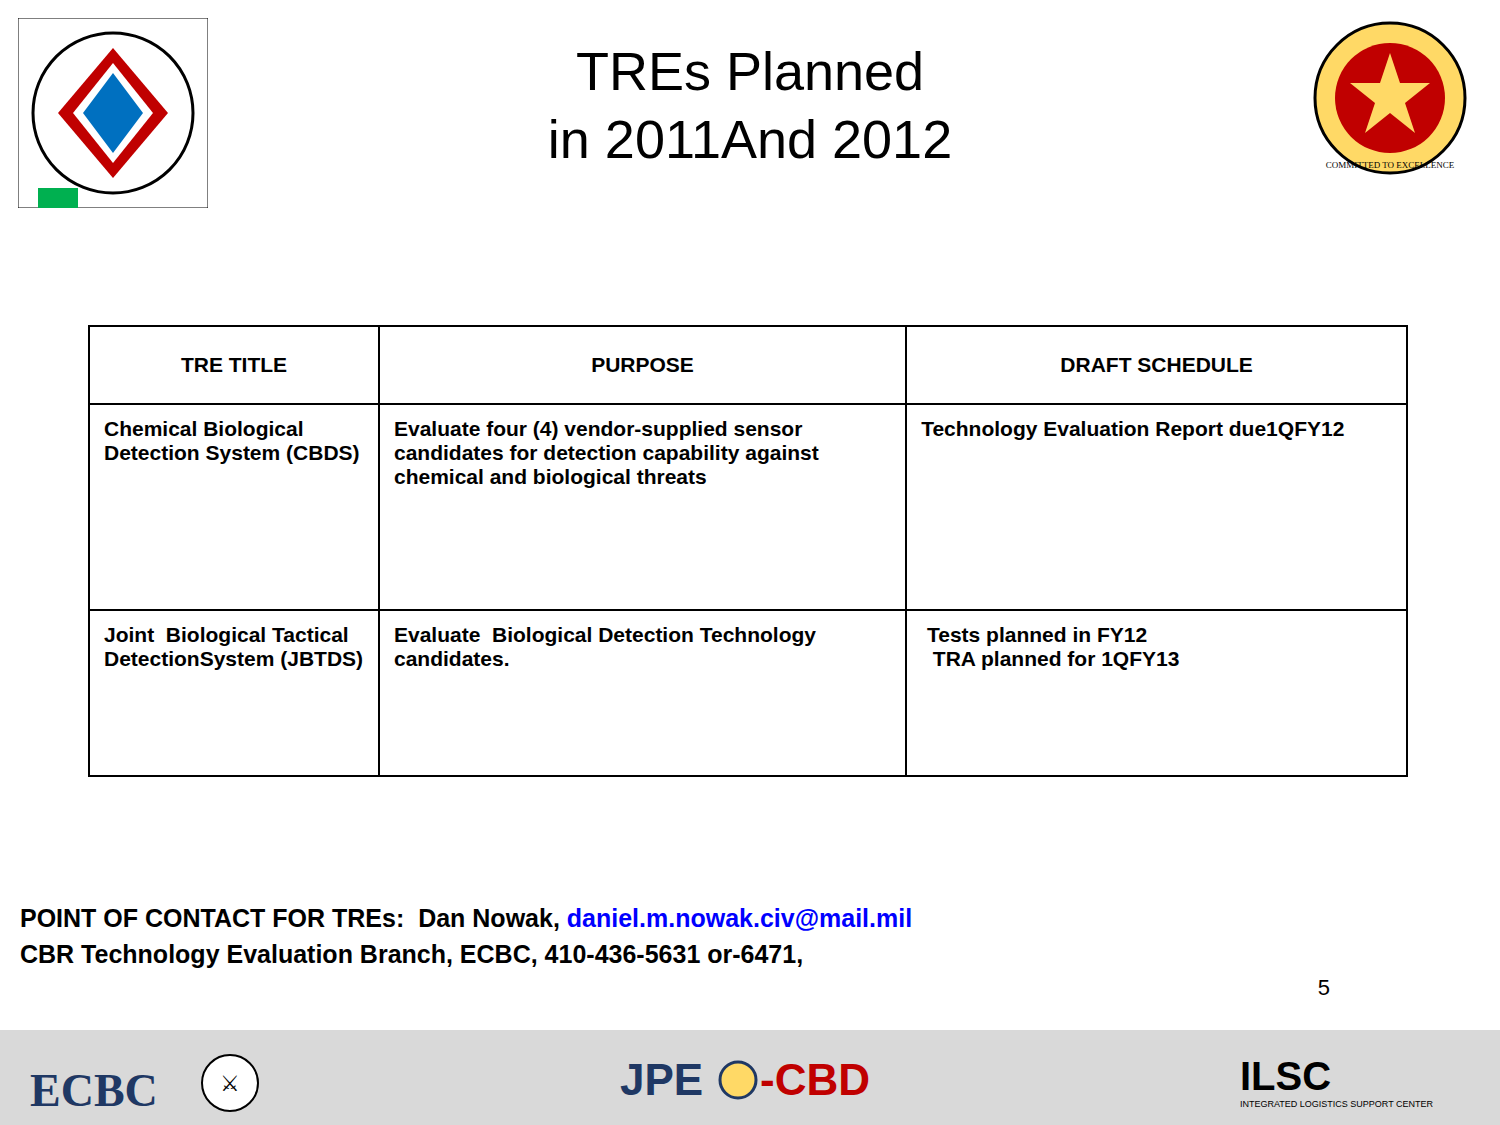TREs Planned
in 2011And 2012
| TRE TITLE | PURPOSE | DRAFT SCHEDULE |
| --- | --- | --- |
| Chemical Biological Detection System (CBDS) | Evaluate four (4) vendor-supplied sensor candidates for detection capability against chemical and biological threats | Technology Evaluation Report due1QFY12 |
| Joint Biological Tactical DetectionSystem (JBTDS) | Evaluate Biological Detection Technology candidates. | Tests planned in FY12 TRA planned for 1QFY13 |
POINT OF CONTACT FOR TREs: Dan Nowak, daniel.m.nowak.civ@mail.mil
CBR Technology Evaluation Branch, ECBC, 410-436-5631 or-6471,
5
ECBC